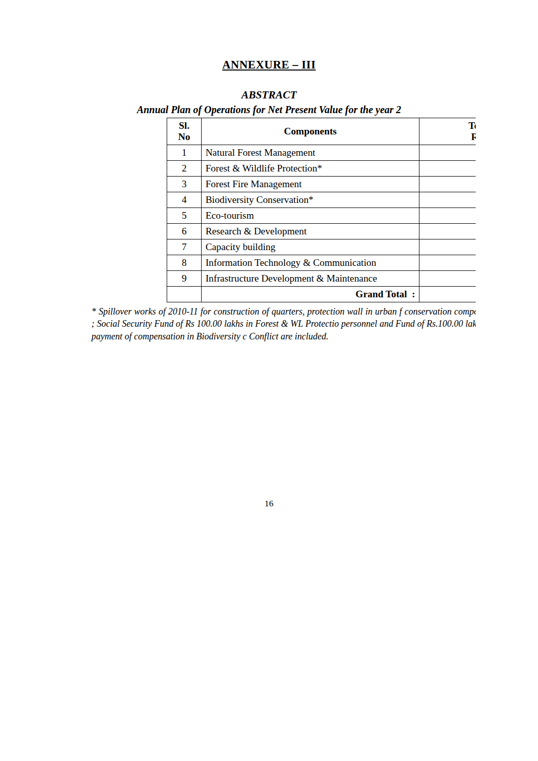ANNEXURE – III
ABSTRACT
Annual Plan of Operations for Net Present Value for the year 2
| Sl. No | Components | Tota Rs. |
| --- | --- | --- |
| 1 | Natural Forest Management | |
| 2 | Forest & Wildlife Protection* | |
| 3 | Forest Fire Management | |
| 4 | Biodiversity Conservation* | |
| 5 | Eco-tourism | |
| 6 | Research & Development | |
| 7 | Capacity building | |
| 8 | Information Technology & Communication | |
| 9 | Infrastructure Development & Maintenance | |
| | Grand Total : | |
* Spillover works of 2010-11 for construction of quarters, protection wall in urban f conservation components ; Social Security Fund of Rs 100.00 lakhs in Forest & WL Protectio personnel and Fund of Rs.100.00 lakhs for payment of compensation in Biodiversity c Conflict are included.
16